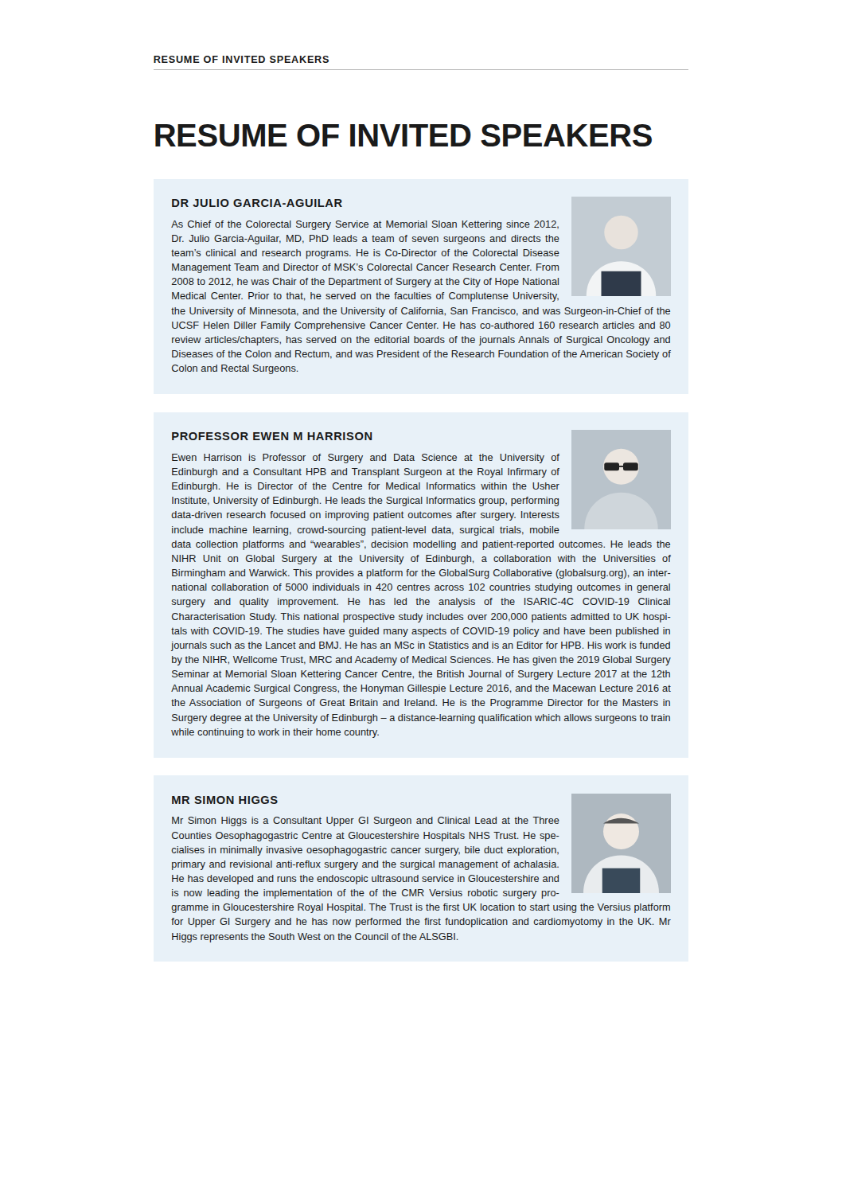Resume of Invited Speakers
RESUME OF INVITED SPEAKERS
Dr Julio Garcia-Aguilar
As Chief of the Colorectal Surgery Service at Memorial Sloan Kettering since 2012, Dr. Julio Garcia-Aguilar, MD, PhD leads a team of seven surgeons and directs the team’s clinical and research programs. He is Co-Director of the Colorectal Disease Management Team and Director of MSK’s Colorectal Cancer Research Center. From 2008 to 2012, he was Chair of the Department of Surgery at the City of Hope National Medical Center. Prior to that, he served on the faculties of Complutense University, the University of Minnesota, and the University of California, San Francisco, and was Surgeon-in-Chief of the UCSF Helen Diller Family Comprehensive Cancer Center. He has co-authored 160 research articles and 80 review articles/chapters, has served on the editorial boards of the journals Annals of Surgical Oncology and Diseases of the Colon and Rectum, and was President of the Research Foundation of the American Society of Colon and Rectal Surgeons.
Professor Ewen M Harrison
Ewen Harrison is Professor of Surgery and Data Science at the University of Edinburgh and a Consultant HPB and Transplant Surgeon at the Royal Infirmary of Edinburgh. He is Director of the Centre for Medical Informatics within the Usher Institute, University of Edinburgh. He leads the Surgical Informatics group, performing data-driven research focused on improving patient outcomes after surgery. Interests include machine learning, crowd-sourcing patient-level data, surgical trials, mobile data collection platforms and “wearables”, decision modelling and patient-reported outcomes. He leads the NIHR Unit on Global Surgery at the University of Edinburgh, a collaboration with the Universities of Birmingham and Warwick. This provides a platform for the GlobalSurg Collaborative (globalsurg.org), an international collaboration of 5000 individuals in 420 centres across 102 countries studying outcomes in general surgery and quality improvement. He has led the analysis of the ISARIC-4C COVID-19 Clinical Characterisation Study. This national prospective study includes over 200,000 patients admitted to UK hospitals with COVID-19. The studies have guided many aspects of COVID-19 policy and have been published in journals such as the Lancet and BMJ. He has an MSc in Statistics and is an Editor for HPB. His work is funded by the NIHR, Wellcome Trust, MRC and Academy of Medical Sciences. He has given the 2019 Global Surgery Seminar at Memorial Sloan Kettering Cancer Centre, the British Journal of Surgery Lecture 2017 at the 12th Annual Academic Surgical Congress, the Honyman Gillespie Lecture 2016, and the Macewan Lecture 2016 at the Association of Surgeons of Great Britain and Ireland. He is the Programme Director for the Masters in Surgery degree at the University of Edinburgh – a distance-learning qualification which allows surgeons to train while continuing to work in their home country.
Mr Simon Higgs
Mr Simon Higgs is a Consultant Upper GI Surgeon and Clinical Lead at the Three Counties Oesophagogastric Centre at Gloucestershire Hospitals NHS Trust. He specialises in minimally invasive oesophagogastric cancer surgery, bile duct exploration, primary and revisional anti-reflux surgery and the surgical management of achalasia. He has developed and runs the endoscopic ultrasound service in Gloucestershire and is now leading the implementation of the of the CMR Versius robotic surgery programme in Gloucestershire Royal Hospital. The Trust is the first UK location to start using the Versius platform for Upper GI Surgery and he has now performed the first fundoplication and cardiomyotomy in the UK. Mr Higgs represents the South West on the Council of the ALSGBI.